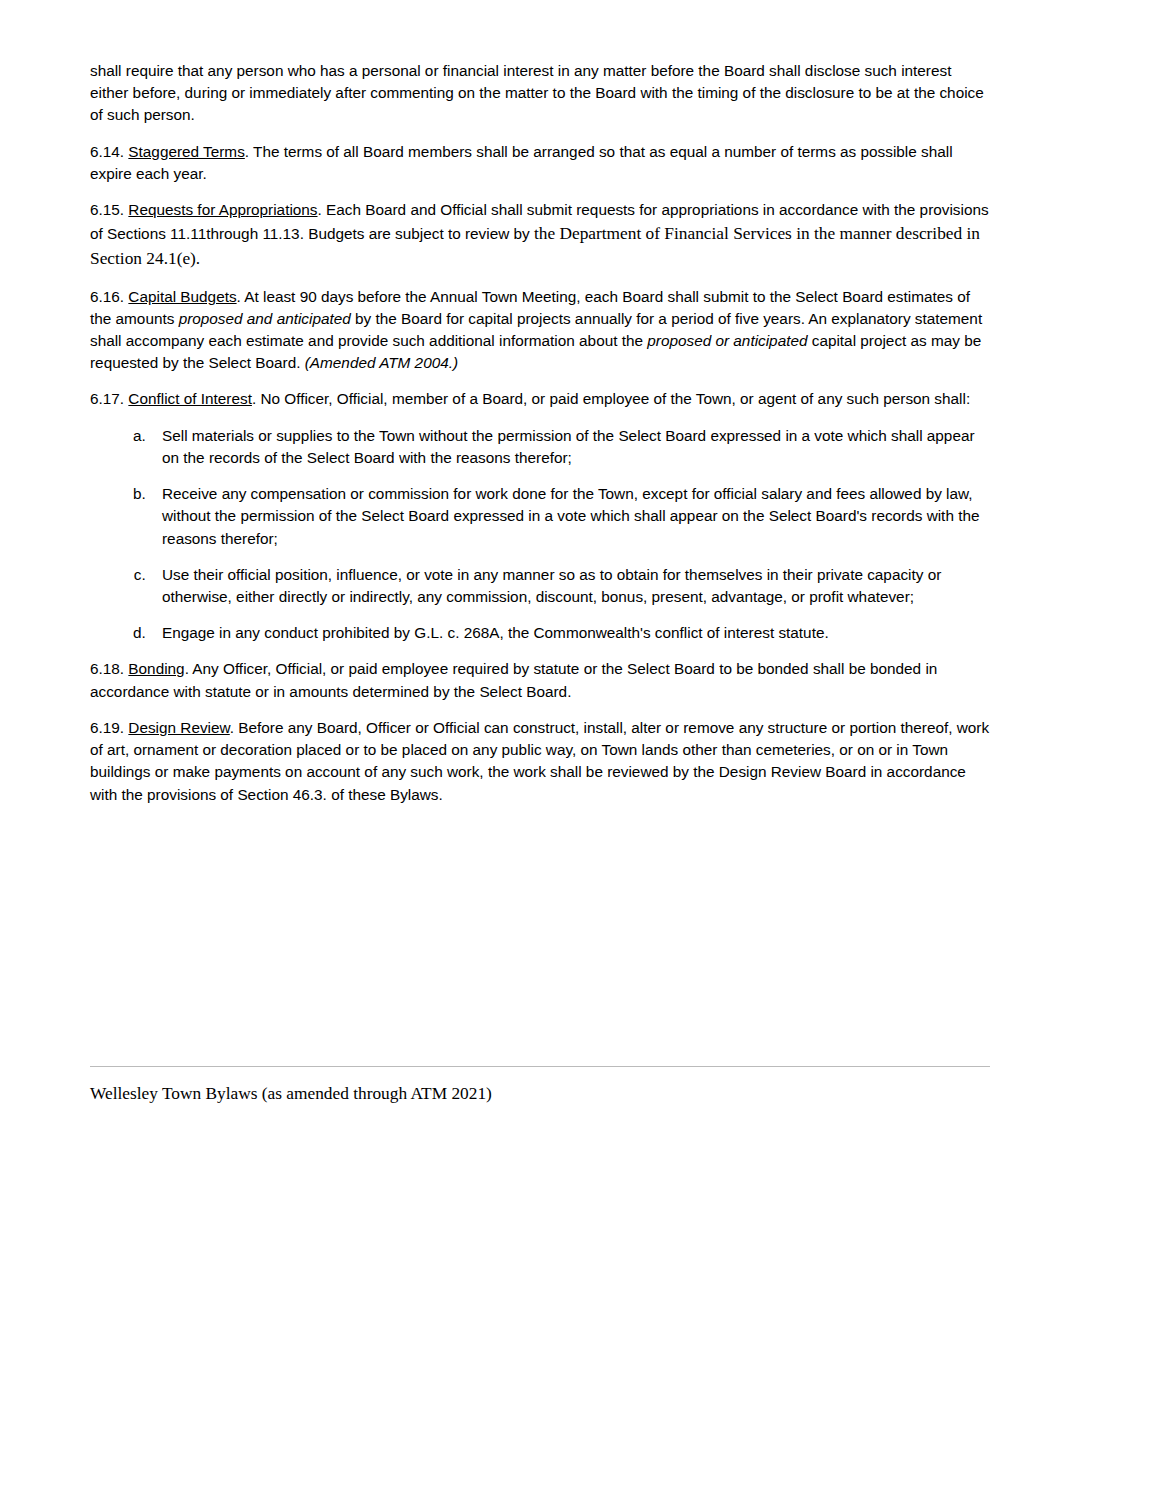shall require that any person who has a personal or financial interest in any matter before the Board shall disclose such interest either before, during or immediately after commenting on the matter to the Board with the timing of the disclosure to be at the choice of such person.
6.14. Staggered Terms. The terms of all Board members shall be arranged so that as equal a number of terms as possible shall expire each year.
6.15. Requests for Appropriations. Each Board and Official shall submit requests for appropriations in accordance with the provisions of Sections 11.11through 11.13. Budgets are subject to review by the Department of Financial Services in the manner described in Section 24.1(e).
6.16. Capital Budgets. At least 90 days before the Annual Town Meeting, each Board shall submit to the Select Board estimates of the amounts proposed and anticipated by the Board for capital projects annually for a period of five years. An explanatory statement shall accompany each estimate and provide such additional information about the proposed or anticipated capital project as may be requested by the Select Board. (Amended ATM 2004.)
6.17. Conflict of Interest. No Officer, Official, member of a Board, or paid employee of the Town, or agent of any such person shall:
Sell materials or supplies to the Town without the permission of the Select Board expressed in a vote which shall appear on the records of the Select Board with the reasons therefor;
Receive any compensation or commission for work done for the Town, except for official salary and fees allowed by law, without the permission of the Select Board expressed in a vote which shall appear on the Select Board's records with the reasons therefor;
Use their official position, influence, or vote in any manner so as to obtain for themselves in their private capacity or otherwise, either directly or indirectly, any commission, discount, bonus, present, advantage, or profit whatever;
Engage in any conduct prohibited by G.L. c. 268A, the Commonwealth's conflict of interest statute.
6.18. Bonding. Any Officer, Official, or paid employee required by statute or the Select Board to be bonded shall be bonded in accordance with statute or in amounts determined by the Select Board.
6.19. Design Review. Before any Board, Officer or Official can construct, install, alter or remove any structure or portion thereof, work of art, ornament or decoration placed or to be placed on any public way, on Town lands other than cemeteries, or on or in Town buildings or make payments on account of any such work, the work shall be reviewed by the Design Review Board in accordance with the provisions of Section 46.3. of these Bylaws.
Wellesley Town Bylaws (as amended through ATM 2021)